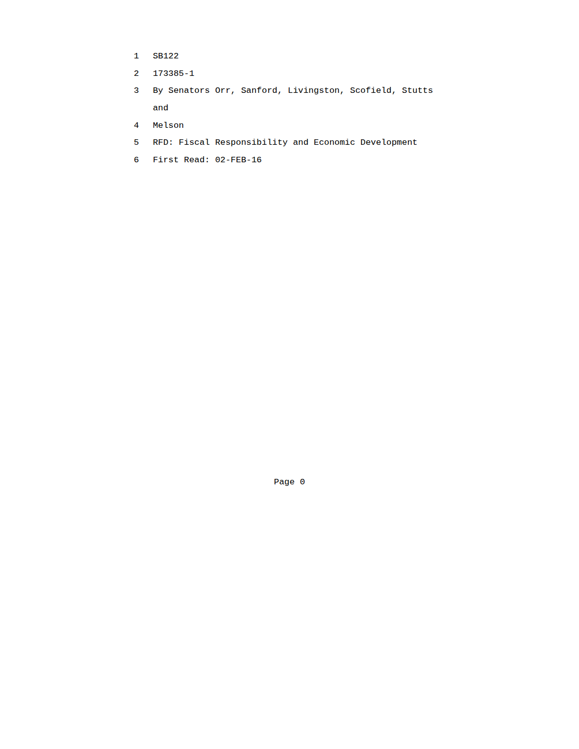1 SB122
2173385-1
3 By Senators Orr, Sanford, Livingston, Scofield, Stutts and
4 Melson
5 RFD: Fiscal Responsibility and Economic Development
6 First Read: 02-FEB-16
Page 0